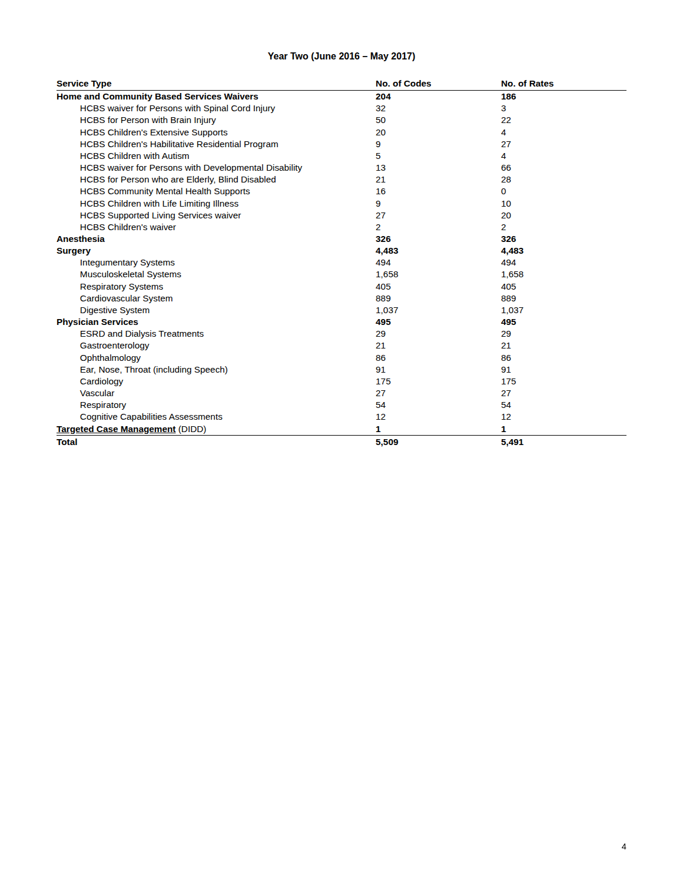Year Two (June 2016 – May 2017)
| Service Type | No. of Codes | No. of Rates |
| --- | --- | --- |
| Home and Community Based Services Waivers | 204 | 186 |
| HCBS waiver for Persons with Spinal Cord Injury | 32 | 3 |
| HCBS for Person with Brain Injury | 50 | 22 |
| HCBS Children's Extensive Supports | 20 | 4 |
| HCBS Children's Habilitative Residential Program | 9 | 27 |
| HCBS Children with Autism | 5 | 4 |
| HCBS waiver for Persons with Developmental Disability | 13 | 66 |
| HCBS for Person who are Elderly, Blind Disabled | 21 | 28 |
| HCBS Community Mental Health Supports | 16 | 0 |
| HCBS Children with Life Limiting Illness | 9 | 10 |
| HCBS Supported Living Services waiver | 27 | 20 |
| HCBS Children's waiver | 2 | 2 |
| Anesthesia | 326 | 326 |
| Surgery | 4,483 | 4,483 |
| Integumentary Systems | 494 | 494 |
| Musculoskeletal Systems | 1,658 | 1,658 |
| Respiratory Systems | 405 | 405 |
| Cardiovascular System | 889 | 889 |
| Digestive System | 1,037 | 1,037 |
| Physician Services | 495 | 495 |
| ESRD and Dialysis Treatments | 29 | 29 |
| Gastroenterology | 21 | 21 |
| Ophthalmology | 86 | 86 |
| Ear, Nose, Throat (including Speech) | 91 | 91 |
| Cardiology | 175 | 175 |
| Vascular | 27 | 27 |
| Respiratory | 54 | 54 |
| Cognitive Capabilities Assessments | 12 | 12 |
| Targeted Case Management (DIDD) | 1 | 1 |
| Total | 5,509 | 5,491 |
4